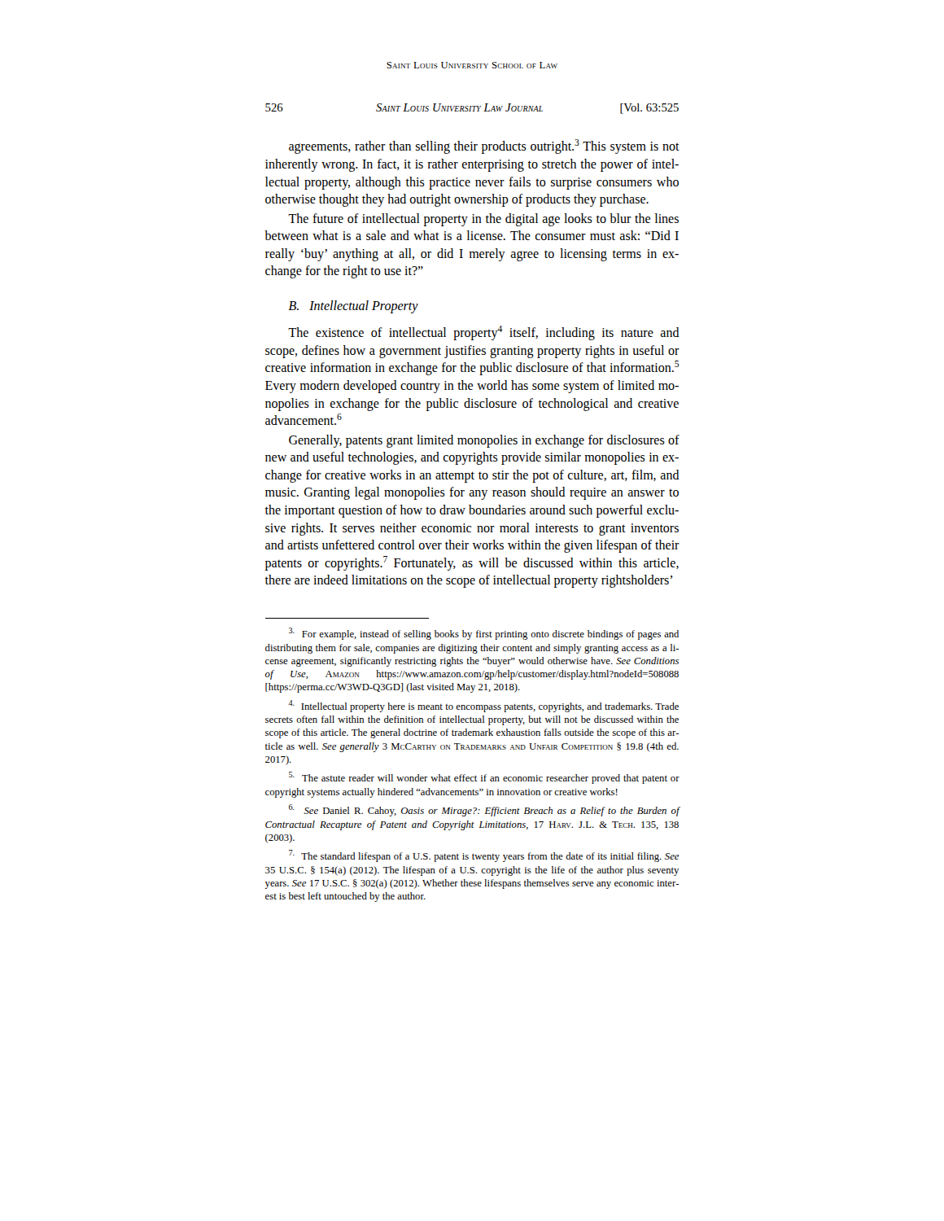Saint Louis University School of Law
526
Saint Louis University Law Journal
[Vol. 63:525
agreements, rather than selling their products outright.3 This system is not inherently wrong. In fact, it is rather enterprising to stretch the power of intellectual property, although this practice never fails to surprise consumers who otherwise thought they had outright ownership of products they purchase.
The future of intellectual property in the digital age looks to blur the lines between what is a sale and what is a license. The consumer must ask: “Did I really ‘buy’ anything at all, or did I merely agree to licensing terms in exchange for the right to use it?”
B. Intellectual Property
The existence of intellectual property4 itself, including its nature and scope, defines how a government justifies granting property rights in useful or creative information in exchange for the public disclosure of that information.5 Every modern developed country in the world has some system of limited monopolies in exchange for the public disclosure of technological and creative advancement.6
Generally, patents grant limited monopolies in exchange for disclosures of new and useful technologies, and copyrights provide similar monopolies in exchange for creative works in an attempt to stir the pot of culture, art, film, and music. Granting legal monopolies for any reason should require an answer to the important question of how to draw boundaries around such powerful exclusive rights. It serves neither economic nor moral interests to grant inventors and artists unfettered control over their works within the given lifespan of their patents or copyrights.7 Fortunately, as will be discussed within this article, there are indeed limitations on the scope of intellectual property rightsholders’
3. For example, instead of selling books by first printing onto discrete bindings of pages and distributing them for sale, companies are digitizing their content and simply granting access as a license agreement, significantly restricting rights the “buyer” would otherwise have. See Conditions of Use, Amazon https://www.amazon.com/gp/help/customer/display.html?nodeId=508088 [https://perma.cc/W3WD-Q3GD] (last visited May 21, 2018).
4. Intellectual property here is meant to encompass patents, copyrights, and trademarks. Trade secrets often fall within the definition of intellectual property, but will not be discussed within the scope of this article. The general doctrine of trademark exhaustion falls outside the scope of this article as well. See generally 3 McCarthy on Trademarks and Unfair Competition § 19.8 (4th ed. 2017).
5. The astute reader will wonder what effect if an economic researcher proved that patent or copyright systems actually hindered “advancements” in innovation or creative works!
6. See Daniel R. Cahoy, Oasis or Mirage?: Efficient Breach as a Relief to the Burden of Contractual Recapture of Patent and Copyright Limitations, 17 Harv. J.L. & Tech. 135, 138 (2003).
7. The standard lifespan of a U.S. patent is twenty years from the date of its initial filing. See 35 U.S.C. § 154(a) (2012). The lifespan of a U.S. copyright is the life of the author plus seventy years. See 17 U.S.C. § 302(a) (2012). Whether these lifespans themselves serve any economic interest is best left untouched by the author.